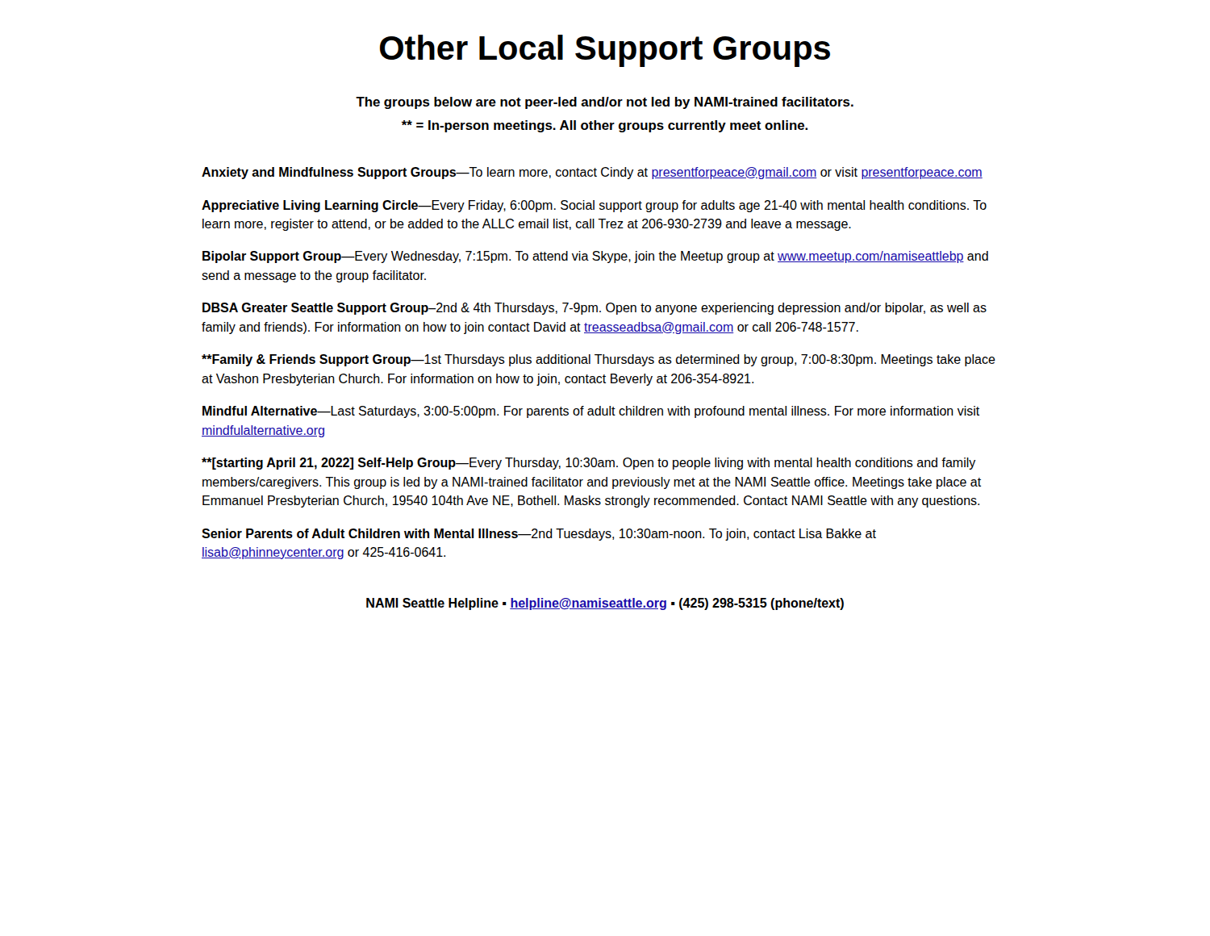Other Local Support Groups
The groups below are not peer-led and/or not led by NAMI-trained facilitators.
** = In-person meetings. All other groups currently meet online.
Anxiety and Mindfulness Support Groups—To learn more, contact Cindy at presentforpeace@gmail.com or visit presentforpeace.com
Appreciative Living Learning Circle—Every Friday, 6:00pm. Social support group for adults age 21-40 with mental health conditions. To learn more, register to attend, or be added to the ALLC email list, call Trez at 206-930-2739 and leave a message.
Bipolar Support Group—Every Wednesday, 7:15pm. To attend via Skype, join the Meetup group at www.meetup.com/namiseattlebp and send a message to the group facilitator.
DBSA Greater Seattle Support Group–2nd & 4th Thursdays, 7-9pm. Open to anyone experiencing depression and/or bipolar, as well as family and friends). For information on how to join contact David at treasseadbsa@gmail.com or call 206-748-1577.
**Family & Friends Support Group—1st Thursdays plus additional Thursdays as determined by group, 7:00-8:30pm. Meetings take place at Vashon Presbyterian Church. For information on how to join, contact Beverly at 206-354-8921.
Mindful Alternative—Last Saturdays, 3:00-5:00pm. For parents of adult children with profound mental illness. For more information visit mindfulalternative.org
**[starting April 21, 2022] Self-Help Group—Every Thursday, 10:30am. Open to people living with mental health conditions and family members/caregivers. This group is led by a NAMI-trained facilitator and previously met at the NAMI Seattle office. Meetings take place at Emmanuel Presbyterian Church, 19540 104th Ave NE, Bothell. Masks strongly recommended. Contact NAMI Seattle with any questions.
Senior Parents of Adult Children with Mental Illness—2nd Tuesdays, 10:30am-noon. To join, contact Lisa Bakke at lisab@phinneycenter.org or 425-416-0641.
NAMI Seattle Helpline ▪ helpline@namiseattle.org ▪ (425) 298-5315 (phone/text)